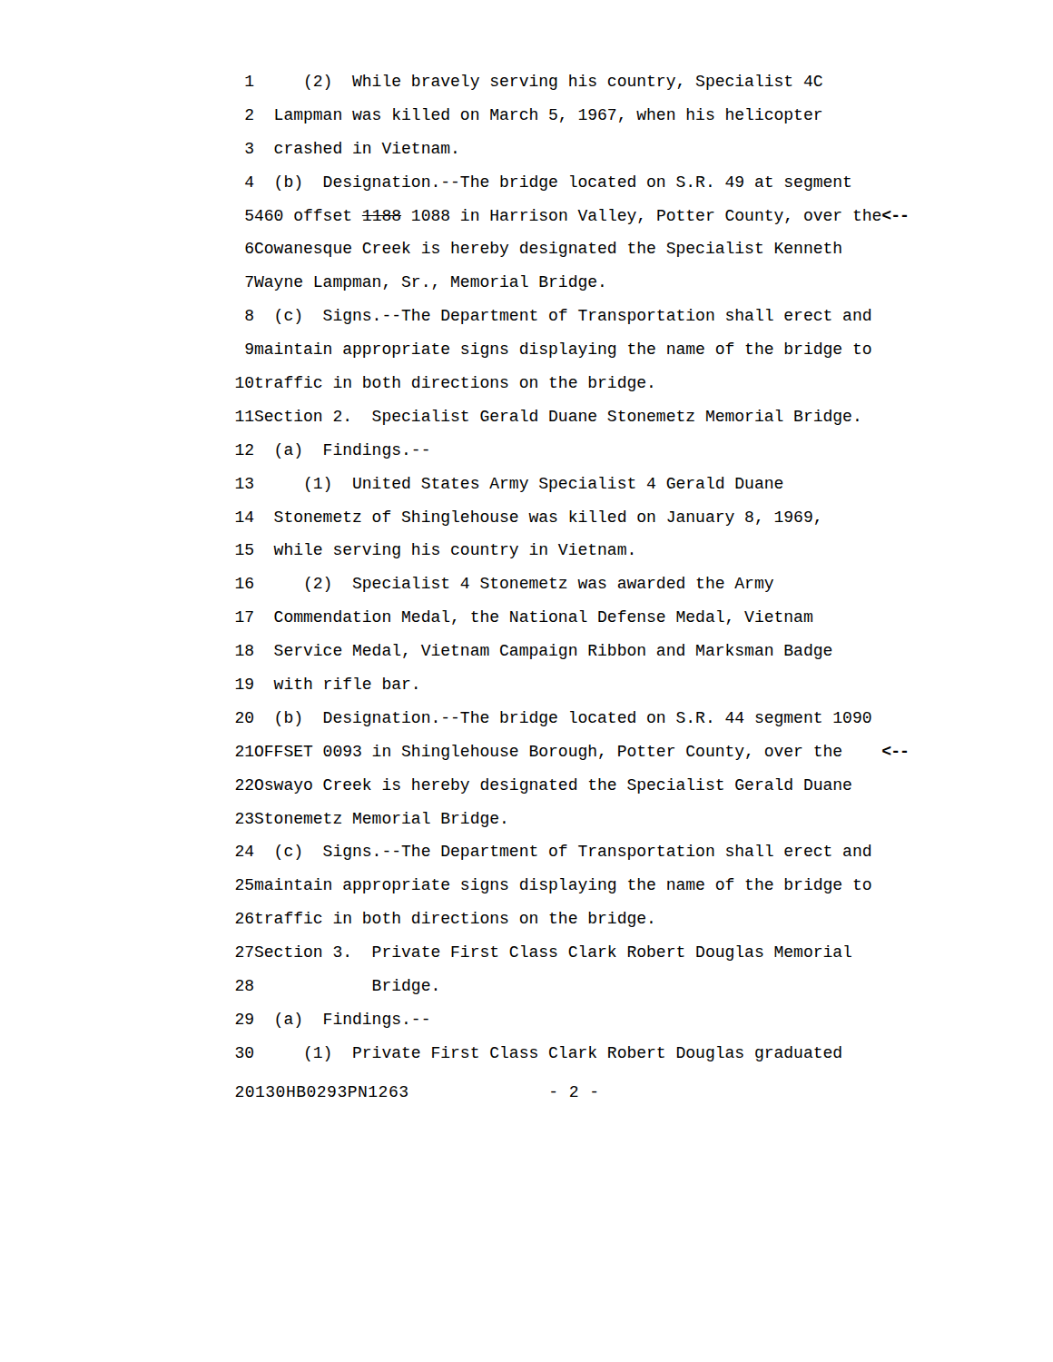| 1 | (2) While bravely serving his country, Specialist 4C | |
| 2 | Lampman was killed on March 5, 1967, when his helicopter | |
| 3 | crashed in Vietnam. | |
| 4 | (b) Designation.--The bridge located on S.R. 49 at segment | |
| 5 | 460 offset 1188 1088 in Harrison Valley, Potter County, over the | <-- |
| 6 | Cowanesque Creek is hereby designated the Specialist Kenneth | |
| 7 | Wayne Lampman, Sr., Memorial Bridge. | |
| 8 | (c) Signs.--The Department of Transportation shall erect and | |
| 9 | maintain appropriate signs displaying the name of the bridge to | |
| 10 | traffic in both directions on the bridge. | |
| 11 | Section 2. Specialist Gerald Duane Stonemetz Memorial Bridge. | |
| 12 | (a) Findings.-- | |
| 13 | (1) United States Army Specialist 4 Gerald Duane | |
| 14 | Stonemetz of Shinglehouse was killed on January 8, 1969, | |
| 15 | while serving his country in Vietnam. | |
| 16 | (2) Specialist 4 Stonemetz was awarded the Army | |
| 17 | Commendation Medal, the National Defense Medal, Vietnam | |
| 18 | Service Medal, Vietnam Campaign Ribbon and Marksman Badge | |
| 19 | with rifle bar. | |
| 20 | (b) Designation.--The bridge located on S.R. 44 segment 1090 | |
| 21 | OFFSET 0093 in Shinglehouse Borough, Potter County, over the | <-- |
| 22 | Oswayo Creek is hereby designated the Specialist Gerald Duane | |
| 23 | Stonemetz Memorial Bridge. | |
| 24 | (c) Signs.--The Department of Transportation shall erect and | |
| 25 | maintain appropriate signs displaying the name of the bridge to | |
| 26 | traffic in both directions on the bridge. | |
| 27 | Section 3. Private First Class Clark Robert Douglas Memorial | |
| 28 | Bridge. | |
| 29 | (a) Findings.-- | |
| 30 | (1) Private First Class Clark Robert Douglas graduated | |
20130HB0293PN1263- 2 -